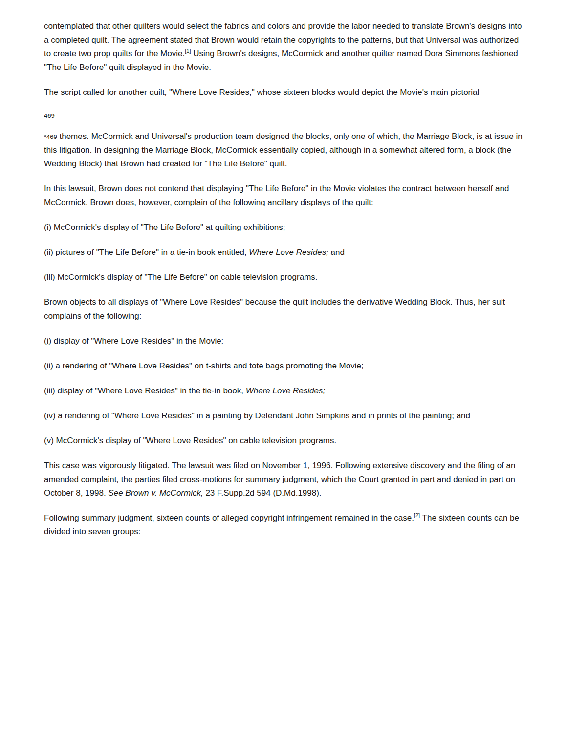contemplated that other quilters would select the fabrics and colors and provide the labor needed to translate Brown's designs into a completed quilt. The agreement stated that Brown would retain the copyrights to the patterns, but that Universal was authorized to create two prop quilts for the Movie.[1] Using Brown's designs, McCormick and another quilter named Dora Simmons fashioned "The Life Before" quilt displayed in the Movie.
The script called for another quilt, "Where Love Resides," whose sixteen blocks would depict the Movie's main pictorial
469
*469 themes. McCormick and Universal's production team designed the blocks, only one of which, the Marriage Block, is at issue in this litigation. In designing the Marriage Block, McCormick essentially copied, although in a somewhat altered form, a block (the Wedding Block) that Brown had created for "The Life Before" quilt.
In this lawsuit, Brown does not contend that displaying "The Life Before" in the Movie violates the contract between herself and McCormick. Brown does, however, complain of the following ancillary displays of the quilt:
(i) McCormick's display of "The Life Before" at quilting exhibitions;
(ii) pictures of "The Life Before" in a tie-in book entitled, Where Love Resides; and
(iii) McCormick's display of "The Life Before" on cable television programs.
Brown objects to all displays of "Where Love Resides" because the quilt includes the derivative Wedding Block. Thus, her suit complains of the following:
(i) display of "Where Love Resides" in the Movie;
(ii) a rendering of "Where Love Resides" on t-shirts and tote bags promoting the Movie;
(iii) display of "Where Love Resides" in the tie-in book, Where Love Resides;
(iv) a rendering of "Where Love Resides" in a painting by Defendant John Simpkins and in prints of the painting; and
(v) McCormick's display of "Where Love Resides" on cable television programs.
This case was vigorously litigated. The lawsuit was filed on November 1, 1996. Following extensive discovery and the filing of an amended complaint, the parties filed cross-motions for summary judgment, which the Court granted in part and denied in part on October 8, 1998. See Brown v. McCormick, 23 F.Supp.2d 594 (D.Md.1998).
Following summary judgment, sixteen counts of alleged copyright infringement remained in the case.[2] The sixteen counts can be divided into seven groups: